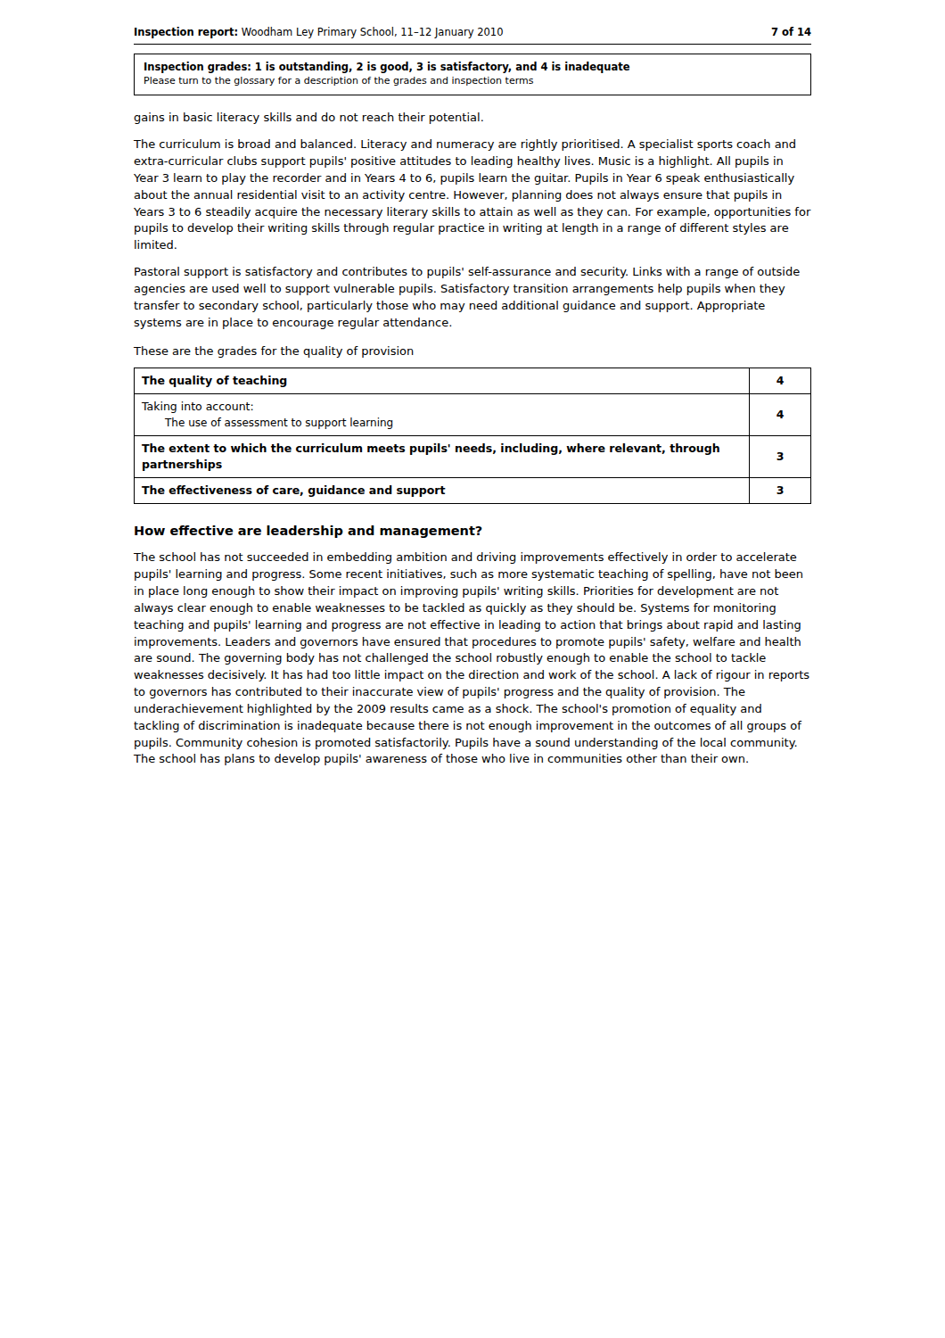Inspection report: Woodham Ley Primary School, 11–12 January 2010
7 of 14
Inspection grades: 1 is outstanding, 2 is good, 3 is satisfactory, and 4 is inadequate
Please turn to the glossary for a description of the grades and inspection terms
gains in basic literacy skills and do not reach their potential.
The curriculum is broad and balanced. Literacy and numeracy are rightly prioritised. A specialist sports coach and extra-curricular clubs support pupils' positive attitudes to leading healthy lives. Music is a highlight. All pupils in Year 3 learn to play the recorder and in Years 4 to 6, pupils learn the guitar. Pupils in Year 6 speak enthusiastically about the annual residential visit to an activity centre. However, planning does not always ensure that pupils in Years 3 to 6 steadily acquire the necessary literary skills to attain as well as they can. For example, opportunities for pupils to develop their writing skills through regular practice in writing at length in a range of different styles are limited.
Pastoral support is satisfactory and contributes to pupils' self-assurance and security. Links with a range of outside agencies are used well to support vulnerable pupils. Satisfactory transition arrangements help pupils when they transfer to secondary school, particularly those who may need additional guidance and support. Appropriate systems are in place to encourage regular attendance.
These are the grades for the quality of provision
| The quality of teaching | 4 |
| Taking into account: The use of assessment to support learning | 4 |
| The extent to which the curriculum meets pupils' needs, including, where relevant, through partnerships | 3 |
| The effectiveness of care, guidance and support | 3 |
How effective are leadership and management?
The school has not succeeded in embedding ambition and driving improvements effectively in order to accelerate pupils' learning and progress. Some recent initiatives, such as more systematic teaching of spelling, have not been in place long enough to show their impact on improving pupils' writing skills. Priorities for development are not always clear enough to enable weaknesses to be tackled as quickly as they should be. Systems for monitoring teaching and pupils' learning and progress are not effective in leading to action that brings about rapid and lasting improvements. Leaders and governors have ensured that procedures to promote pupils' safety, welfare and health are sound. The governing body has not challenged the school robustly enough to enable the school to tackle weaknesses decisively. It has had too little impact on the direction and work of the school. A lack of rigour in reports to governors has contributed to their inaccurate view of pupils' progress and the quality of provision. The underachievement highlighted by the 2009 results came as a shock. The school's promotion of equality and tackling of discrimination is inadequate because there is not enough improvement in the outcomes of all groups of pupils. Community cohesion is promoted satisfactorily. Pupils have a sound understanding of the local community. The school has plans to develop pupils' awareness of those who live in communities other than their own.